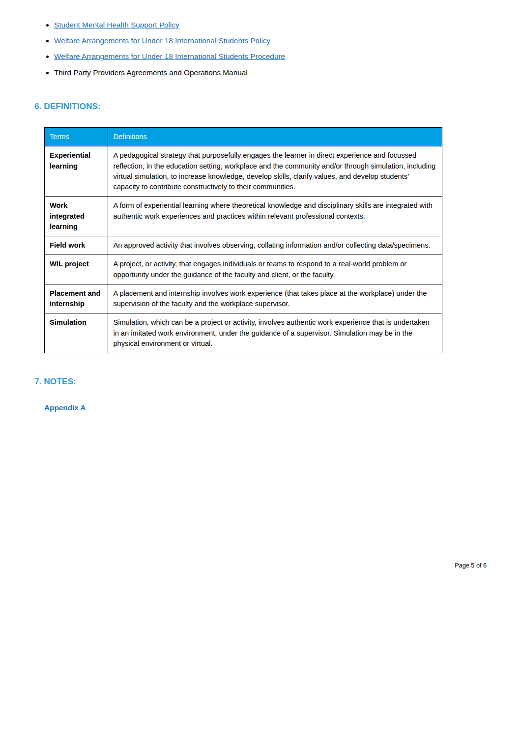Student Mental Health Support Policy
Welfare Arrangements for Under 18 International Students Policy
Welfare Arrangements for Under 18 International Students Procedure
Third Party Providers Agreements and Operations Manual
6. DEFINITIONS:
| Terms | Definitions |
| --- | --- |
| Experiential learning | A pedagogical strategy that purposefully engages the learner in direct experience and focussed reflection, in the education setting, workplace and the community and/or through simulation, including virtual simulation, to increase knowledge, develop skills, clarify values, and develop students’ capacity to contribute constructively to their communities. |
| Work integrated learning | A form of experiential learning where theoretical knowledge and disciplinary skills are integrated with authentic work experiences and practices within relevant professional contexts. |
| Field work | An approved activity that involves observing, collating information and/or collecting data/specimens. |
| WIL project | A project, or activity, that engages individuals or teams to respond to a real-world problem or opportunity under the guidance of the faculty and client, or the faculty. |
| Placement and internship | A placement and internship involves work experience (that takes place at the workplace) under the supervision of the faculty and the workplace supervisor. |
| Simulation | Simulation, which can be a project or activity, involves authentic work experience that is undertaken in an imitated work environment, under the guidance of a supervisor. Simulation may be in the physical environment or virtual. |
7. NOTES:
Appendix A
Page 5 of 6